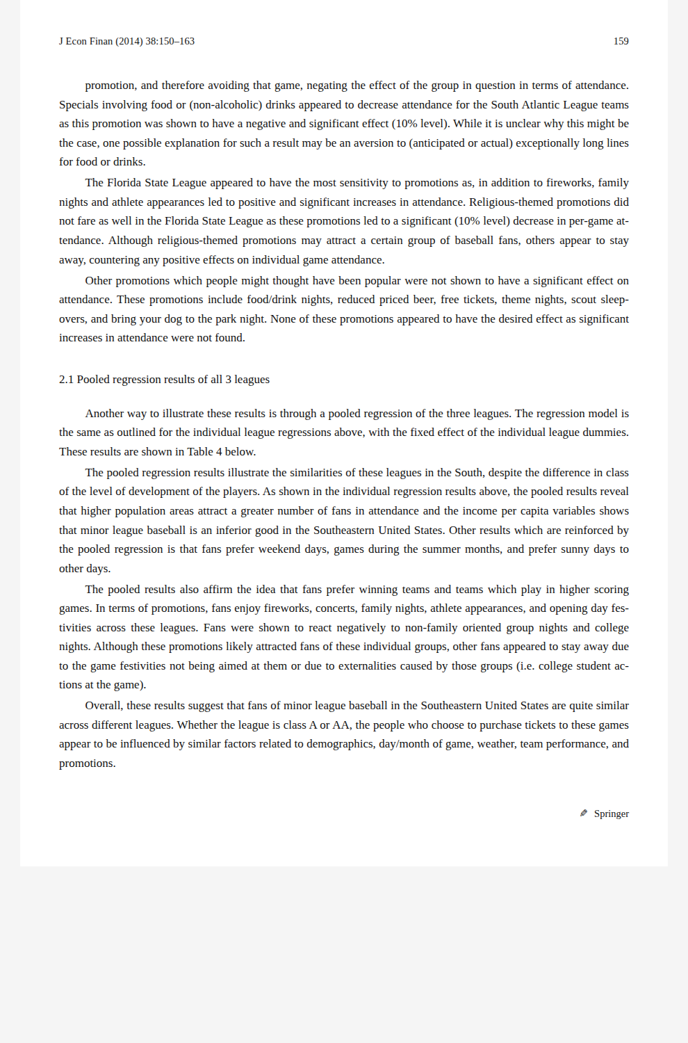J Econ Finan (2014) 38:150–163 159
promotion, and therefore avoiding that game, negating the effect of the group in question in terms of attendance. Specials involving food or (non-alcoholic) drinks appeared to decrease attendance for the South Atlantic League teams as this promotion was shown to have a negative and significant effect (10% level). While it is unclear why this might be the case, one possible explanation for such a result may be an aversion to (anticipated or actual) exceptionally long lines for food or drinks.
The Florida State League appeared to have the most sensitivity to promotions as, in addition to fireworks, family nights and athlete appearances led to positive and significant increases in attendance. Religious-themed promotions did not fare as well in the Florida State League as these promotions led to a significant (10% level) decrease in per-game attendance. Although religious-themed promotions may attract a certain group of baseball fans, others appear to stay away, countering any positive effects on individual game attendance.
Other promotions which people might thought have been popular were not shown to have a significant effect on attendance. These promotions include food/drink nights, reduced priced beer, free tickets, theme nights, scout sleepovers, and bring your dog to the park night. None of these promotions appeared to have the desired effect as significant increases in attendance were not found.
2.1 Pooled regression results of all 3 leagues
Another way to illustrate these results is through a pooled regression of the three leagues. The regression model is the same as outlined for the individual league regressions above, with the fixed effect of the individual league dummies. These results are shown in Table 4 below.
The pooled regression results illustrate the similarities of these leagues in the South, despite the difference in class of the level of development of the players. As shown in the individual regression results above, the pooled results reveal that higher population areas attract a greater number of fans in attendance and the income per capita variables shows that minor league baseball is an inferior good in the Southeastern United States. Other results which are reinforced by the pooled regression is that fans prefer weekend days, games during the summer months, and prefer sunny days to other days.
The pooled results also affirm the idea that fans prefer winning teams and teams which play in higher scoring games. In terms of promotions, fans enjoy fireworks, concerts, family nights, athlete appearances, and opening day festivities across these leagues. Fans were shown to react negatively to non-family oriented group nights and college nights. Although these promotions likely attracted fans of these individual groups, other fans appeared to stay away due to the game festivities not being aimed at them or due to externalities caused by those groups (i.e. college student actions at the game).
Overall, these results suggest that fans of minor league baseball in the Southeastern United States are quite similar across different leagues. Whether the league is class A or AA, the people who choose to purchase tickets to these games appear to be influenced by similar factors related to demographics, day/month of game, weather, team performance, and promotions.
✎ Springer